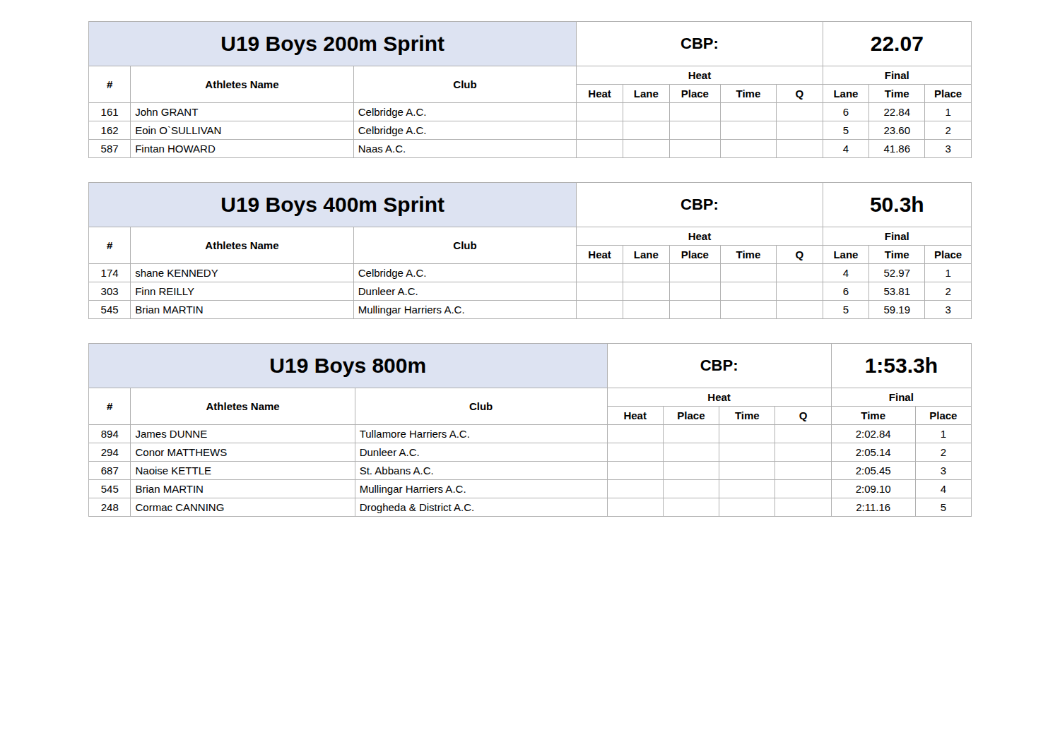| U19 Boys 200m Sprint | CBP: | 22.07 |
| # | Athletes Name | Club | Heat | Final |
| Heat | Lane | Place | Time | Q | Lane | Time | Place |
| 161 | John GRANT | Celbridge A.C. | | | | | | 6 | 22.84 | 1 |
| 162 | Eoin O`SULLIVAN | Celbridge A.C. | | | | | | 5 | 23.60 | 2 |
| 587 | Fintan HOWARD | Naas A.C. | | | | | | 4 | 41.86 | 3 |
| U19 Boys 400m Sprint | CBP: | 50.3h |
| # | Athletes Name | Club | Heat | Final |
| Heat | Lane | Place | Time | Q | Lane | Time | Place |
| 174 | shane KENNEDY | Celbridge A.C. | | | | | | 4 | 52.97 | 1 |
| 303 | Finn REILLY | Dunleer A.C. | | | | | | 6 | 53.81 | 2 |
| 545 | Brian MARTIN | Mullingar Harriers A.C. | | | | | | 5 | 59.19 | 3 |
| U19 Boys 800m | CBP: | 1:53.3h |
| # | Athletes Name | Club | Heat | Final |
| Heat | Place | Time | Q | Time | Place |
| 894 | James DUNNE | Tullamore Harriers A.C. | | | | | 2:02.84 | 1 |
| 294 | Conor MATTHEWS | Dunleer A.C. | | | | | 2:05.14 | 2 |
| 687 | Naoise KETTLE | St. Abbans A.C. | | | | | 2:05.45 | 3 |
| 545 | Brian MARTIN | Mullingar Harriers A.C. | | | | | 2:09.10 | 4 |
| 248 | Cormac CANNING | Drogheda & District A.C. | | | | | 2:11.16 | 5 |